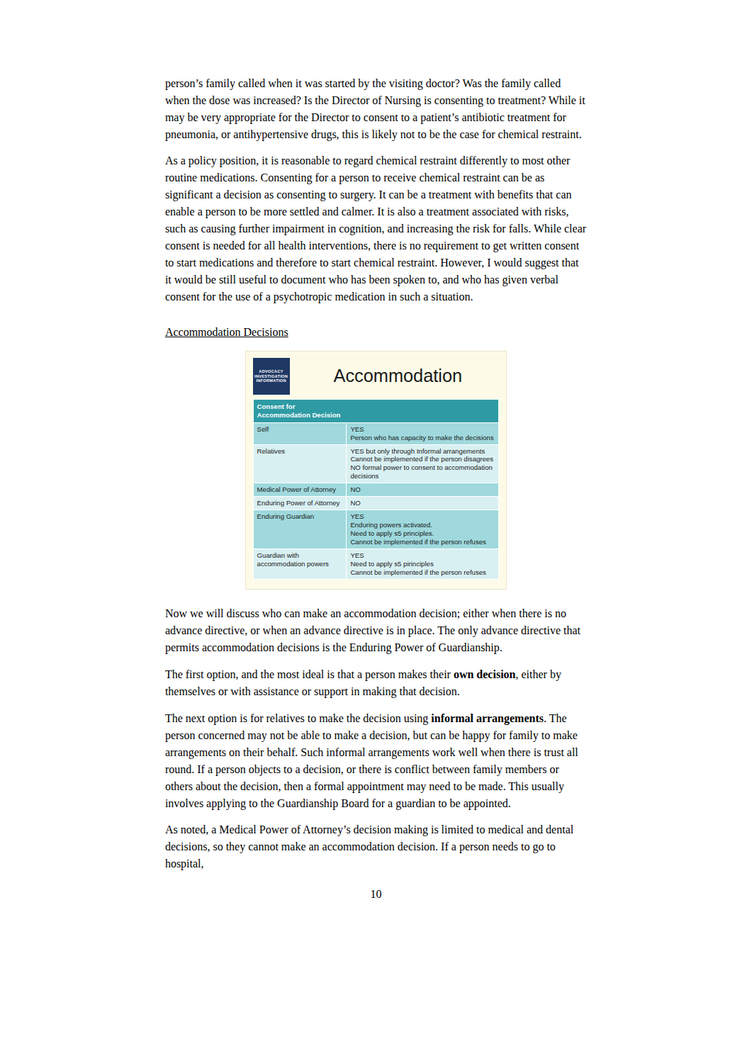person’s family called when it was started by the visiting doctor? Was the family called when the dose was increased? Is the Director of Nursing is consenting to treatment? While it may be very appropriate for the Director to consent to a patient’s antibiotic treatment for pneumonia, or antihypertensive drugs, this is likely not to be the case for chemical restraint.
As a policy position, it is reasonable to regard chemical restraint differently to most other routine medications. Consenting for a person to receive chemical restraint can be as significant a decision as consenting to surgery. It can be a treatment with benefits that can enable a person to be more settled and calmer. It is also a treatment associated with risks, such as causing further impairment in cognition, and increasing the risk for falls. While clear consent is needed for all health interventions, there is no requirement to get written consent to start medications and therefore to start chemical restraint. However, I would suggest that it would be still useful to document who has been spoken to, and who has given verbal consent for the use of a psychotropic medication in such a situation.
Accommodation Decisions
ADVOCACY
INVESTIGATION
INFORMATION
Accommodation
| Consent for Accommodation Decision |
| Self | YES Person who has capacity to make the decisions |
| Relatives | YES but only through Informal arrangements Cannot be implemented if the person disagrees NO formal power to consent to accommodation decisions |
| Medical Power of Attorney | NO |
| Enduring Power of Attorney | NO |
| Enduring Guardian | YES Enduring powers activated. Need to apply s5 principles. Cannot be implemented if the person refuses |
| Guardian with accommodation powers | YES Need to apply s5 pirinciples Cannot be implemented if the person refuses |
Now we will discuss who can make an accommodation decision; either when there is no advance directive, or when an advance directive is in place. The only advance directive that permits accommodation decisions is the Enduring Power of Guardianship.
The first option, and the most ideal is that a person makes their own decision, either by themselves or with assistance or support in making that decision.
The next option is for relatives to make the decision using informal arrangements. The person concerned may not be able to make a decision, but can be happy for family to make arrangements on their behalf. Such informal arrangements work well when there is trust all round. If a person objects to a decision, or there is conflict between family members or others about the decision, then a formal appointment may need to be made. This usually involves applying to the Guardianship Board for a guardian to be appointed.
As noted, a Medical Power of Attorney’s decision making is limited to medical and dental decisions, so they cannot make an accommodation decision. If a person needs to go to hospital,
10